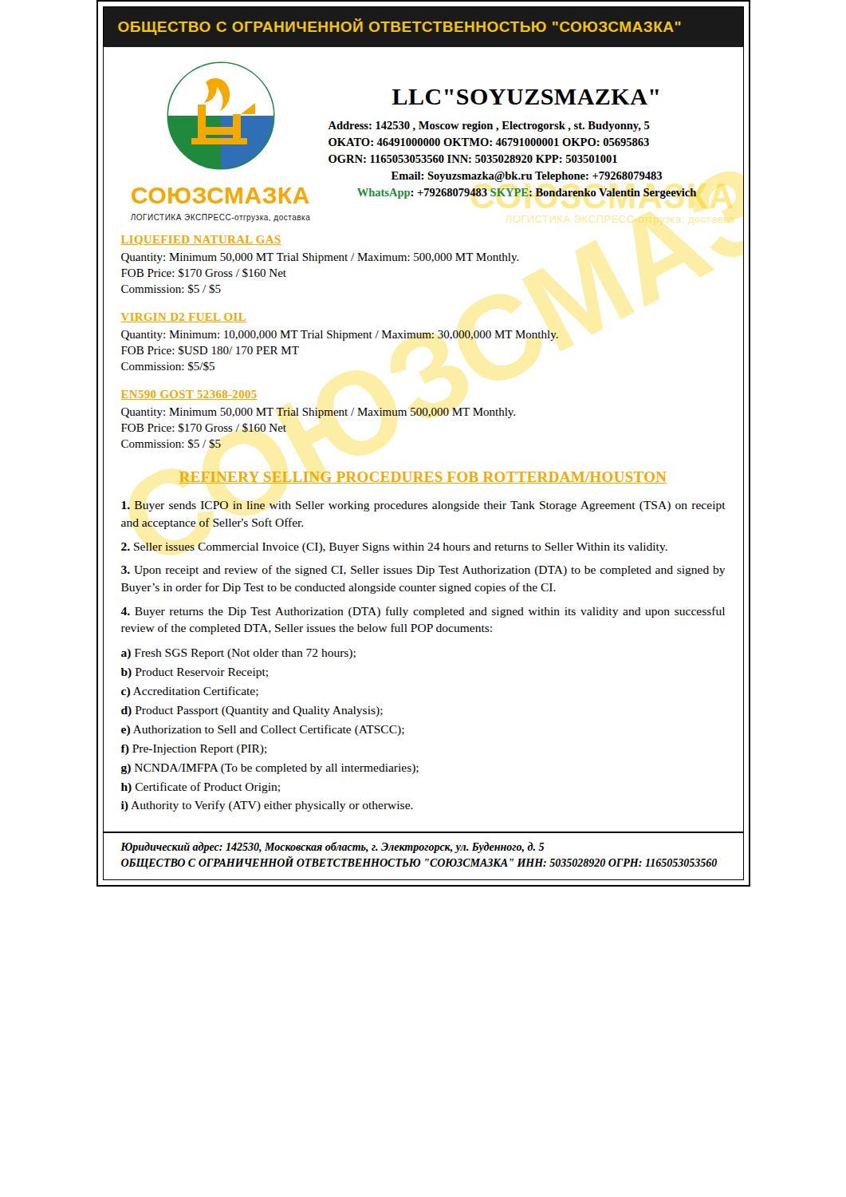ОБЩЕСТВО С ОГРАНИЧЕННОЙ ОТВЕТСТВЕННОСТЬЮ "СОЮЗСМАЗКА"
СОЮЗСМАЗКА
СОЮЗСМАЗКА
ЛОГИСТИКА ЭКСПРЕСС-отгрузка, доставка
СОЮЗСМАЗКА
ЛОГИСТИКА ЭКСПРЕСС-отгрузка, доставка
LLC"SOYUZSMAZKA"
Address: 142530 , Moscow region , Electrogorsk , st. Budyonny, 5
OKATO: 46491000000 OKTMO: 46791000001 OKPO: 05695863
OGRN: 1165053053560 INN: 5035028920 KPP: 503501001
Email: Soyuzsmazka@bk.ru Telephone: +79268079483
WhatsApp: +79268079483 SKYPE: Bondarenko Valentin Sergeevich
LIQUEFIED NATURAL GAS
Quantity: Minimum 50,000 MT Trial Shipment / Maximum: 500,000 MT Monthly.
FOB Price: $170 Gross / $160 Net
Commission: $5 / $5
VIRGIN D2 FUEL OIL
Quantity: Minimum: 10,000,000 MT Trial Shipment / Maximum: 30,000,000 MT Monthly.
FOB Price: $USD 180/ 170 PER MT
Commission: $5/$5
EN590 GOST 52368-2005
Quantity: Minimum 50,000 MT Trial Shipment / Maximum 500,000 MT Monthly.
FOB Price: $170 Gross / $160 Net
Commission: $5 / $5
REFINERY SELLING PROCEDURES FOB ROTTERDAM/HOUSTON
1. Buyer sends ICPO in line with Seller working procedures alongside their Tank Storage Agreement (TSA) on receipt and acceptance of Seller's Soft Offer.
2. Seller issues Commercial Invoice (CI), Buyer Signs within 24 hours and returns to Seller Within its validity.
3. Upon receipt and review of the signed CI, Seller issues Dip Test Authorization (DTA) to be completed and signed by Buyer’s in order for Dip Test to be conducted alongside counter signed copies of the CI.
4. Buyer returns the Dip Test Authorization (DTA) fully completed and signed within its validity and upon successful review of the completed DTA, Seller issues the below full POP documents:
a) Fresh SGS Report (Not older than 72 hours);
b) Product Reservoir Receipt;
c) Accreditation Certificate;
d) Product Passport (Quantity and Quality Analysis);
e) Authorization to Sell and Collect Certificate (ATSCC);
f) Pre-Injection Report (PIR);
g) NCNDA/IMFPA (To be completed by all intermediaries);
h) Certificate of Product Origin;
i) Authority to Verify (ATV) either physically or otherwise.
Юридический адрес: 142530, Московская область, г. Электрогорск, ул. Буденного, д. 5
ОБЩЕСТВО С ОГРАНИЧЕННОЙ ОТВЕТСТВЕННОСТЬЮ "СОЮЗСМАЗКА" ИНН: 5035028920 ОГРН: 1165053053560